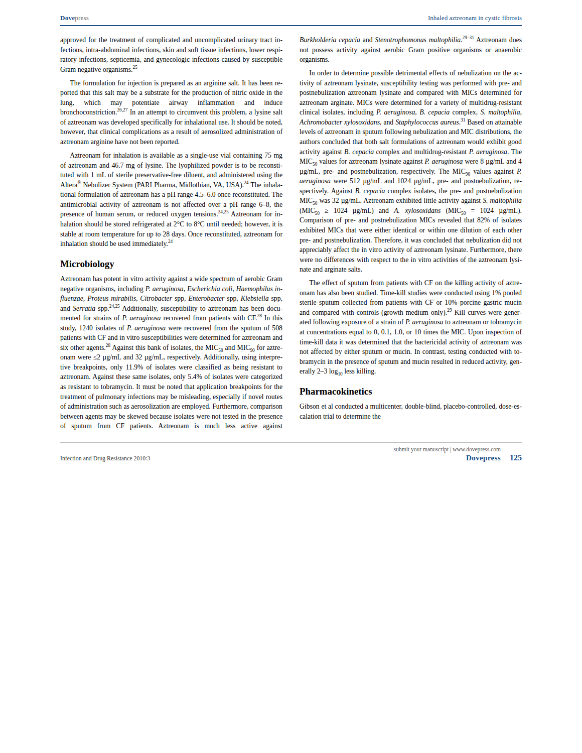Dove press
Inhaled aztreonam in cystic fibrosis
approved for the treatment of complicated and uncomplicated urinary tract infections, intra-abdominal infections, skin and soft tissue infections, lower respiratory infections, septicemia, and gynecologic infections caused by susceptible Gram negative organisms.25
The formulation for injection is prepared as an arginine salt. It has been reported that this salt may be a substrate for the production of nitric oxide in the lung, which may potentiate airway inflammation and induce bronchoconstriction.26,27 In an attempt to circumvent this problem, a lysine salt of aztreonam was developed specifically for inhalational use. It should be noted, however, that clinical complications as a result of aerosolized administration of aztreonam arginine have not been reported.
Aztreonam for inhalation is available as a single-use vial containing 75 mg of aztreonam and 46.7 mg of lysine. The lyophilized powder is to be reconstituted with 1 mL of sterile preservative-free diluent, and administered using the Altera® Nebulizer System (PARI Pharma, Midlothian, VA, USA).24 The inhalational formulation of aztreonam has a pH range 4.5–6.0 once reconstituted. The antimicrobial activity of aztreonam is not affected over a pH range 6–8, the presence of human serum, or reduced oxygen tensions.24,25 Aztreonam for inhalation should be stored refrigerated at 2°C to 8°C until needed; however, it is stable at room temperature for up to 28 days. Once reconstituted, aztreonam for inhalation should be used immediately.24
Microbiology
Aztreonam has potent in vitro activity against a wide spectrum of aerobic Gram negative organisms, including P. aeruginosa, Escherichia coli, Haemophilus influenzae, Proteus mirabilis, Citrobacter spp, Enterobacter spp, Klebsiella spp, and Serratia spp.24,25 Additionally, susceptibility to aztreonam has been documented for strains of P. aeruginosa recovered from patients with CF.28 In this study, 1240 isolates of P. aeruginosa were recovered from the sputum of 508 patients with CF and in vitro susceptibilities were determined for aztreonam and six other agents.28 Against this bank of isolates, the MIC50 and MIC90 for aztreonam were ≤2 µg/mL and 32 µg/mL, respectively. Additionally, using interpretive breakpoints, only 11.9% of isolates were classified as being resistant to aztreonam. Against these same isolates, only 5.4% of isolates were categorized as resistant to tobramycin. It must be noted that application breakpoints for the treatment of pulmonary infections may be misleading, especially if novel routes of administration such as aerosolization are employed. Furthermore, comparison between agents may be skewed because isolates were not tested in the presence of sputum from CF patients. Aztreonam is much less active against Burkholderia cepacia and Stenotrophomonas maltophilia.29–31 Aztreonam does not possess activity against aerobic Gram positive organisms or anaerobic organisms.
In order to determine possible detrimental effects of nebulization on the activity of aztreonam lysinate, susceptibility testing was performed with pre- and postnebulization aztreonam lysinate and compared with MICs determined for aztreonam arginate. MICs were determined for a variety of multidrug-resistant clinical isolates, including P. aeruginosa, B. cepacia complex, S. maltophilia, Achromobacter xylosoxidans, and Staphylococcus aureus.31 Based on attainable levels of aztreonam in sputum following nebulization and MIC distributions, the authors concluded that both salt formulations of aztreonam would exhibit good activity against B. cepacia complex and multidrug-resistant P. aeruginosa. The MIC50 values for aztreonam lysinate against P. aeruginosa were 8 µg/mL and 4 µg/mL, pre- and postnebulization, respectively. The MIC90 values against P. aeruginosa were 512 µg/mL and 1024 µg/mL, pre- and postnebulization, respectively. Against B. cepacia complex isolates, the pre- and postnebulization MIC50 was 32 µg/mL. Aztreonam exhibited little activity against S. maltophilia (MIC50 ≥ 1024 µg/mL) and A. xylosoxidans (MIC50 = 1024 µg/mL). Comparison of pre- and postnebulization MICs revealed that 82% of isolates exhibited MICs that were either identical or within one dilution of each other pre- and postnebulization. Therefore, it was concluded that nebulization did not appreciably affect the in vitro activity of aztreonam lysinate. Furthermore, there were no differences with respect to the in vitro activities of the aztreonam lysinate and arginate salts.
The effect of sputum from patients with CF on the killing activity of aztreonam has also been studied. Time-kill studies were conducted using 1% pooled sterile sputum collected from patients with CF or 10% porcine gastric mucin and compared with controls (growth medium only).29 Kill curves were generated following exposure of a strain of P. aeruginosa to aztreonam or tobramycin at concentrations equal to 0, 0.1, 1.0, or 10 times the MIC. Upon inspection of time-kill data it was determined that the bactericidal activity of aztreonam was not affected by either sputum or mucin. In contrast, testing conducted with tobramycin in the presence of sputum and mucin resulted in reduced activity, generally 2–3 log10 less killing.
Pharmacokinetics
Gibson et al conducted a multicenter, double-blind, placebo-controlled, dose-escalation trial to determine the
Infection and Drug Resistance 2010:3
submit your manuscript | www.dovepress.com
Dovepress
125